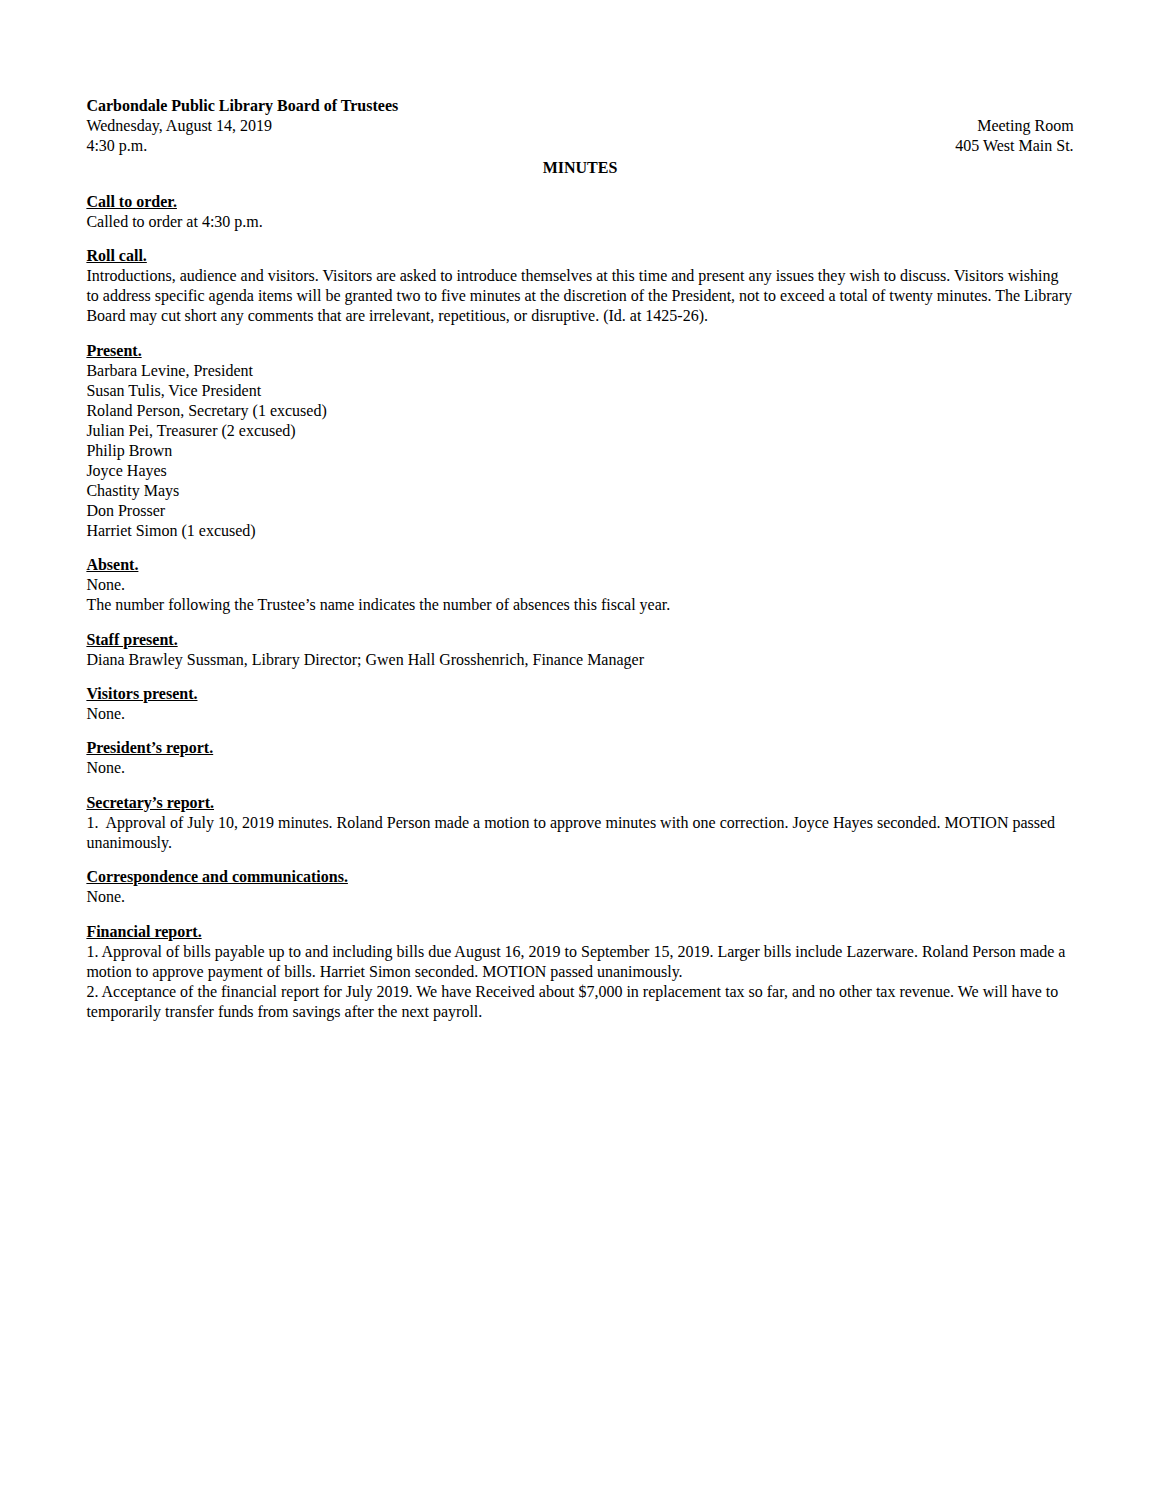Carbondale Public Library Board of Trustees
Wednesday, August 14, 2019
Meeting Room
4:30 p.m.
405 West Main St.
MINUTES
Call to order.
Called to order at 4:30 p.m.
Roll call.
Introductions, audience and visitors. Visitors are asked to introduce themselves at this time and present any issues they wish to discuss. Visitors wishing to address specific agenda items will be granted two to five minutes at the discretion of the President, not to exceed a total of twenty minutes. The Library Board may cut short any comments that are irrelevant, repetitious, or disruptive. (Id. at 1425-26).
Present.
Barbara Levine, President
Susan Tulis, Vice President
Roland Person, Secretary (1 excused)
Julian Pei, Treasurer (2 excused)
Philip Brown
Joyce Hayes
Chastity Mays
Don Prosser
Harriet Simon (1 excused)
Absent.
None.
The number following the Trustee’s name indicates the number of absences this fiscal year.
Staff present.
Diana Brawley Sussman, Library Director; Gwen Hall Grosshenrich, Finance Manager
Visitors present.
None.
President’s report.
None.
Secretary’s report.
1. Approval of July 10, 2019 minutes. Roland Person made a motion to approve minutes with one correction. Joyce Hayes seconded. MOTION passed unanimously.
Correspondence and communications.
None.
Financial report.
1. Approval of bills payable up to and including bills due August 16, 2019 to September 15, 2019. Larger bills include Lazerware. Roland Person made a motion to approve payment of bills. Harriet Simon seconded. MOTION passed unanimously.
2. Acceptance of the financial report for July 2019. We have Received about $7,000 in replacement tax so far, and no other tax revenue. We will have to temporarily transfer funds from savings after the next payroll.